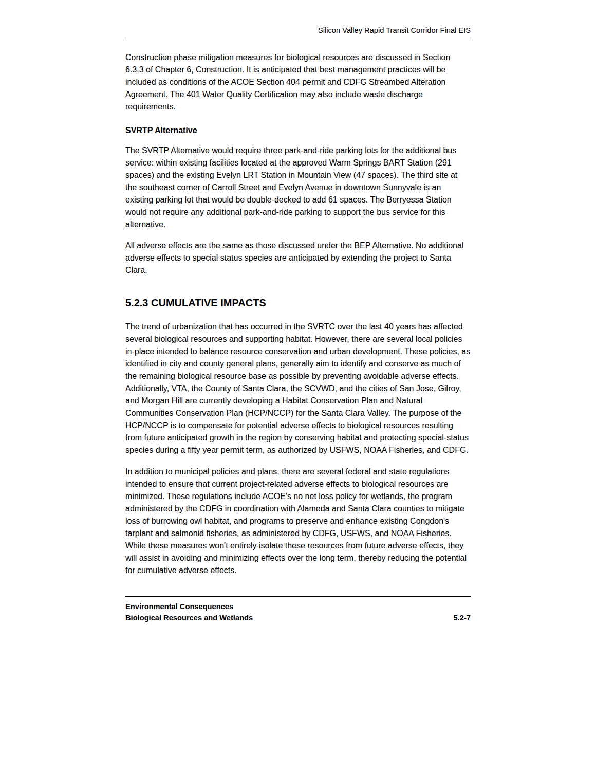Silicon Valley Rapid Transit Corridor Final EIS
Construction phase mitigation measures for biological resources are discussed in Section 6.3.3 of Chapter 6, Construction. It is anticipated that best management practices will be included as conditions of the ACOE Section 404 permit and CDFG Streambed Alteration Agreement. The 401 Water Quality Certification may also include waste discharge requirements.
SVRTP Alternative
The SVRTP Alternative would require three park-and-ride parking lots for the additional bus service: within existing facilities located at the approved Warm Springs BART Station (291 spaces) and the existing Evelyn LRT Station in Mountain View (47 spaces). The third site at the southeast corner of Carroll Street and Evelyn Avenue in downtown Sunnyvale is an existing parking lot that would be double-decked to add 61 spaces. The Berryessa Station would not require any additional park-and-ride parking to support the bus service for this alternative.
All adverse effects are the same as those discussed under the BEP Alternative. No additional adverse effects to special status species are anticipated by extending the project to Santa Clara.
5.2.3 CUMULATIVE IMPACTS
The trend of urbanization that has occurred in the SVRTC over the last 40 years has affected several biological resources and supporting habitat. However, there are several local policies in-place intended to balance resource conservation and urban development. These policies, as identified in city and county general plans, generally aim to identify and conserve as much of the remaining biological resource base as possible by preventing avoidable adverse effects. Additionally, VTA, the County of Santa Clara, the SCVWD, and the cities of San Jose, Gilroy, and Morgan Hill are currently developing a Habitat Conservation Plan and Natural Communities Conservation Plan (HCP/NCCP) for the Santa Clara Valley. The purpose of the HCP/NCCP is to compensate for potential adverse effects to biological resources resulting from future anticipated growth in the region by conserving habitat and protecting special-status species during a fifty year permit term, as authorized by USFWS, NOAA Fisheries, and CDFG.
In addition to municipal policies and plans, there are several federal and state regulations intended to ensure that current project-related adverse effects to biological resources are minimized. These regulations include ACOE's no net loss policy for wetlands, the program administered by the CDFG in coordination with Alameda and Santa Clara counties to mitigate loss of burrowing owl habitat, and programs to preserve and enhance existing Congdon's tarplant and salmonid fisheries, as administered by CDFG, USFWS, and NOAA Fisheries. While these measures won't entirely isolate these resources from future adverse effects, they will assist in avoiding and minimizing effects over the long term, thereby reducing the potential for cumulative adverse effects.
| Environmental Consequences | |
| Biological Resources and Wetlands | 5.2-7 |